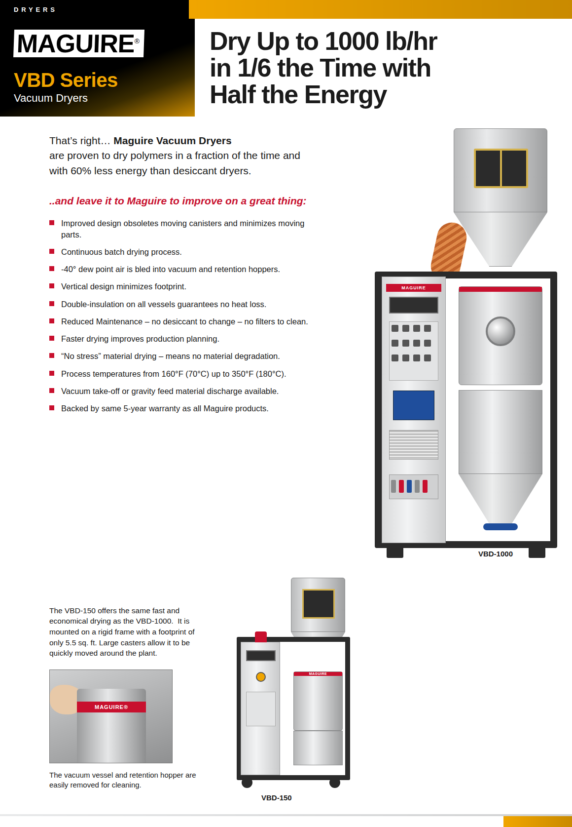DRYERS
MAGUIRE®
VBD Series Vacuum Dryers
Dry Up to 1000 lb/hr
in 1/6 the Time with
Half the Energy
That’s right… Maguire Vacuum Dryers
are proven to dry polymers in a fraction of the time and
with 60% less energy than desiccant dryers.
..and leave it to Maguire to improve on a great thing:
Improved design obsoletes moving canisters and minimizes moving parts.
Continuous batch drying process.
-40° dew point air is bled into vacuum and retention hoppers.
Vertical design minimizes footprint.
Double-insulation on all vessels guarantees no heat loss.
Reduced Maintenance – no desiccant to change – no filters to clean.
Faster drying improves production planning.
“No stress” material drying – means no material degradation.
Process temperatures from 160°F (70°C) up to 350°F (180°C).
Vacuum take-off or gravity feed material discharge available.
Backed by same 5-year warranty as all Maguire products.
MAGUIRE
VBD-1000
The VBD-150 offers the same fast and economical drying as the VBD-1000. It is mounted on a rigid frame with a footprint of only 5.5 sq. ft. Large casters allow it to be quickly moved around the plant.
MAGUIRE®
The vacuum vessel and retention hopper are easily removed for cleaning.
MAGUIRE
VBD-150